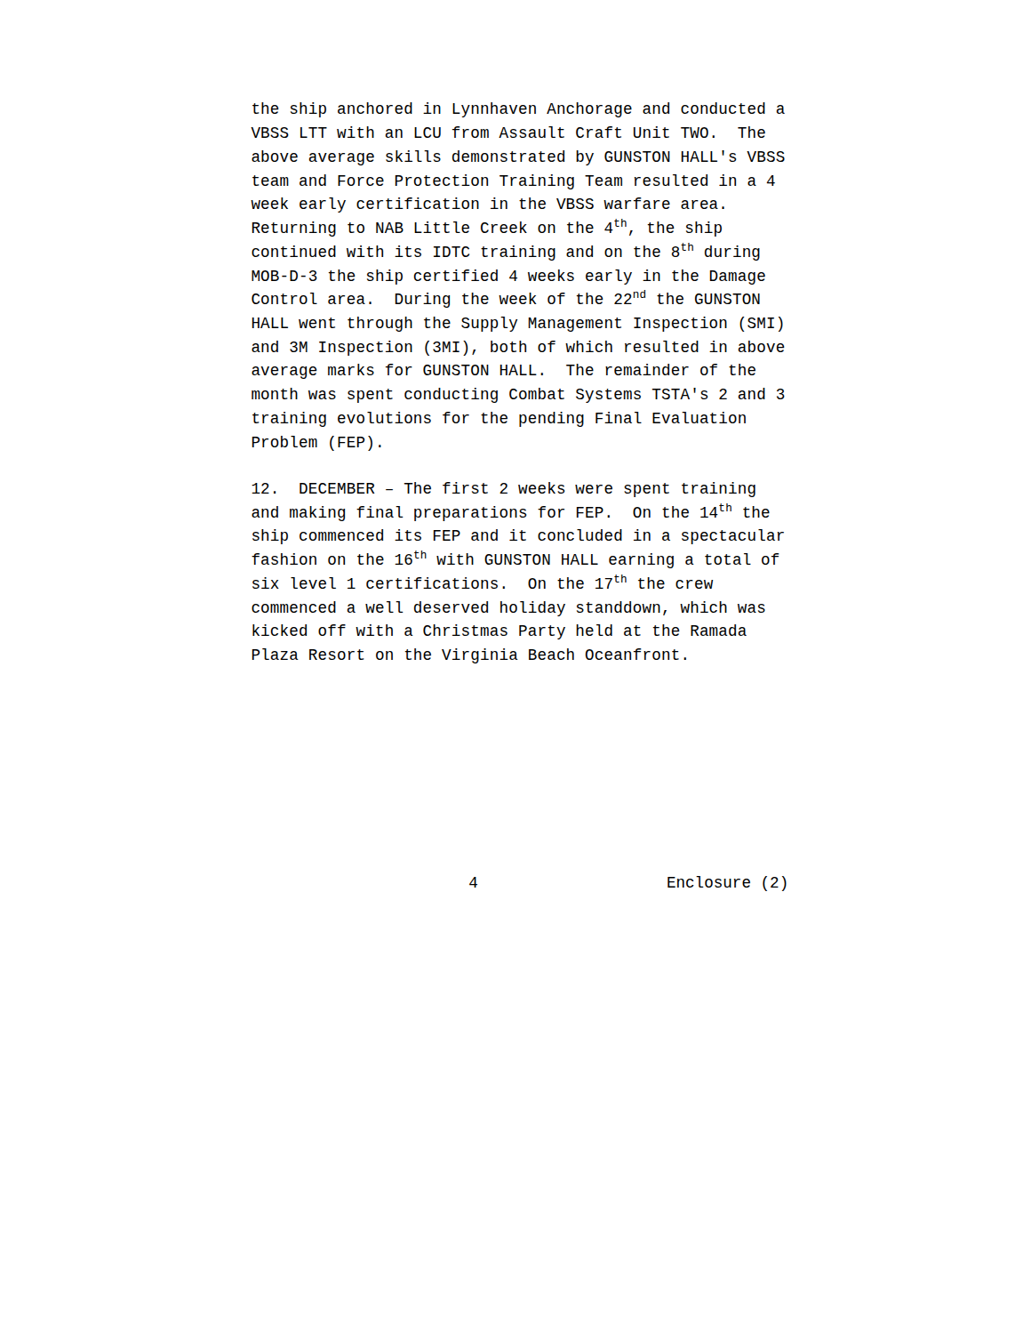the ship anchored in Lynnhaven Anchorage and conducted a VBSS LTT with an LCU from Assault Craft Unit TWO. The above average skills demonstrated by GUNSTON HALL's VBSS team and Force Protection Training Team resulted in a 4 week early certification in the VBSS warfare area. Returning to NAB Little Creek on the 4th, the ship continued with its IDTC training and on the 8th during MOB-D-3 the ship certified 4 weeks early in the Damage Control area. During the week of the 22nd the GUNSTON HALL went through the Supply Management Inspection (SMI) and 3M Inspection (3MI), both of which resulted in above average marks for GUNSTON HALL. The remainder of the month was spent conducting Combat Systems TSTA's 2 and 3 training evolutions for the pending Final Evaluation Problem (FEP).
12. DECEMBER – The first 2 weeks were spent training and making final preparations for FEP. On the 14th the ship commenced its FEP and it concluded in a spectacular fashion on the 16th with GUNSTON HALL earning a total of six level 1 certifications. On the 17th the crew commenced a well deserved holiday standdown, which was kicked off with a Christmas Party held at the Ramada Plaza Resort on the Virginia Beach Oceanfront.
4 Enclosure (2)